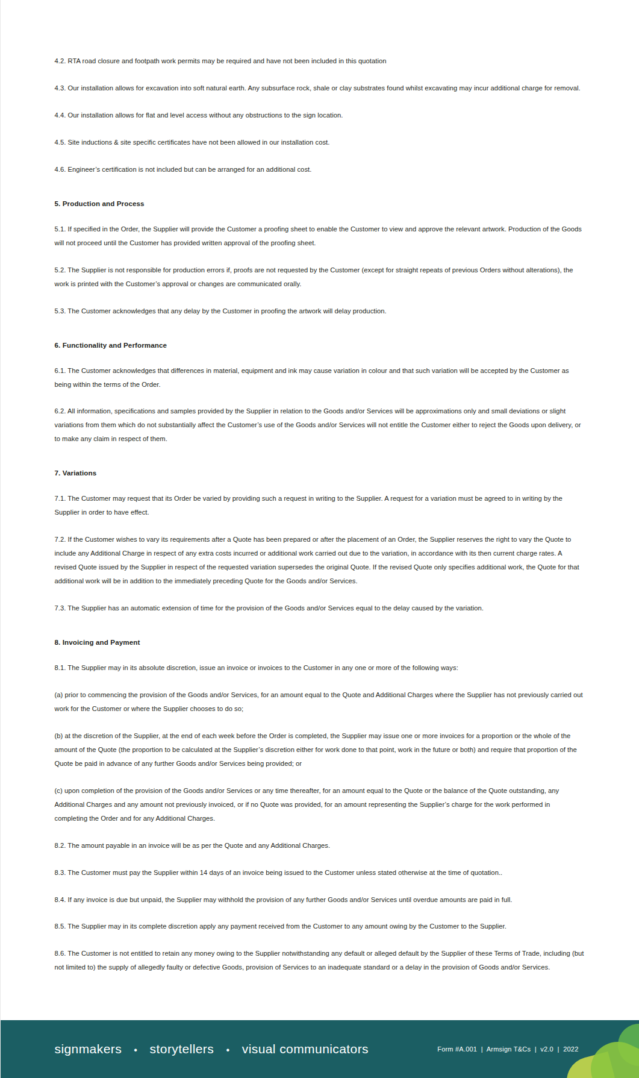4.2. RTA road closure and footpath work permits may be required and have not been included in this quotation
4.3. Our installation allows for excavation into soft natural earth. Any subsurface rock, shale or clay substrates found whilst excavating may incur additional charge for removal.
4.4. Our installation allows for flat and level access without any obstructions to the sign location.
4.5. Site inductions & site specific certificates have not been allowed in our installation cost.
4.6. Engineer’s certification is not included but can be arranged for an additional cost.
5. Production and Process
5.1. If specified in the Order, the Supplier will provide the Customer a proofing sheet to enable the Customer to view and approve the relevant artwork. Production of the Goods will not proceed until the Customer has provided written approval of the proofing sheet.
5.2. The Supplier is not responsible for production errors if, proofs are not requested by the Customer (except for straight repeats of previous Orders without alterations), the work is printed with the Customer’s approval or changes are communicated orally.
5.3. The Customer acknowledges that any delay by the Customer in proofing the artwork will delay production.
6. Functionality and Performance
6.1. The Customer acknowledges that differences in material, equipment and ink may cause variation in colour and that such variation will be accepted by the Customer as being within the terms of the Order.
6.2. All information, specifications and samples provided by the Supplier in relation to the Goods and/or Services will be approximations only and small deviations or slight variations from them which do not substantially affect the Customer’s use of the Goods and/or Services will not entitle the Customer either to reject the Goods upon delivery, or to make any claim in respect of them.
7. Variations
7.1. The Customer may request that its Order be varied by providing such a request in writing to the Supplier. A request for a variation must be agreed to in writing by the Supplier in order to have effect.
7.2. If the Customer wishes to vary its requirements after a Quote has been prepared or after the placement of an Order, the Supplier reserves the right to vary the Quote to include any Additional Charge in respect of any extra costs incurred or additional work carried out due to the variation, in accordance with its then current charge rates. A revised Quote issued by the Supplier in respect of the requested variation supersedes the original Quote. If the revised Quote only specifies additional work, the Quote for that additional work will be in addition to the immediately preceding Quote for the Goods and/or Services.
7.3. The Supplier has an automatic extension of time for the provision of the Goods and/or Services equal to the delay caused by the variation.
8. Invoicing and Payment
8.1. The Supplier may in its absolute discretion, issue an invoice or invoices to the Customer in any one or more of the following ways:
(a) prior to commencing the provision of the Goods and/or Services, for an amount equal to the Quote and Additional Charges where the Supplier has not previously carried out work for the Customer or where the Supplier chooses to do so;
(b) at the discretion of the Supplier, at the end of each week before the Order is completed, the Supplier may issue one or more invoices for a proportion or the whole of the amount of the Quote (the proportion to be calculated at the Supplier’s discretion either for work done to that point, work in the future or both) and require that proportion of the Quote be paid in advance of any further Goods and/or Services being provided; or
(c) upon completion of the provision of the Goods and/or Services or any time thereafter, for an amount equal to the Quote or the balance of the Quote outstanding, any Additional Charges and any amount not previously invoiced, or if no Quote was provided, for an amount representing the Supplier’s charge for the work performed in completing the Order and for any Additional Charges.
8.2. The amount payable in an invoice will be as per the Quote and any Additional Charges.
8.3. The Customer must pay the Supplier within 14 days of an invoice being issued to the Customer unless stated otherwise at the time of quotation..
8.4. If any invoice is due but unpaid, the Supplier may withhold the provision of any further Goods and/or Services until overdue amounts are paid in full.
8.5. The Supplier may in its complete discretion apply any payment received from the Customer to any amount owing by the Customer to the Supplier.
8.6. The Customer is not entitled to retain any money owing to the Supplier notwithstanding any default or alleged default by the Supplier of these Terms of Trade, including (but not limited to) the supply of allegedly faulty or defective Goods, provision of Services to an inadequate standard or a delay in the provision of Goods and/or Services.
signmakers • storytellers • visual communicators
Form #A.001 | Armsign T&Cs | v2.0 | 2022